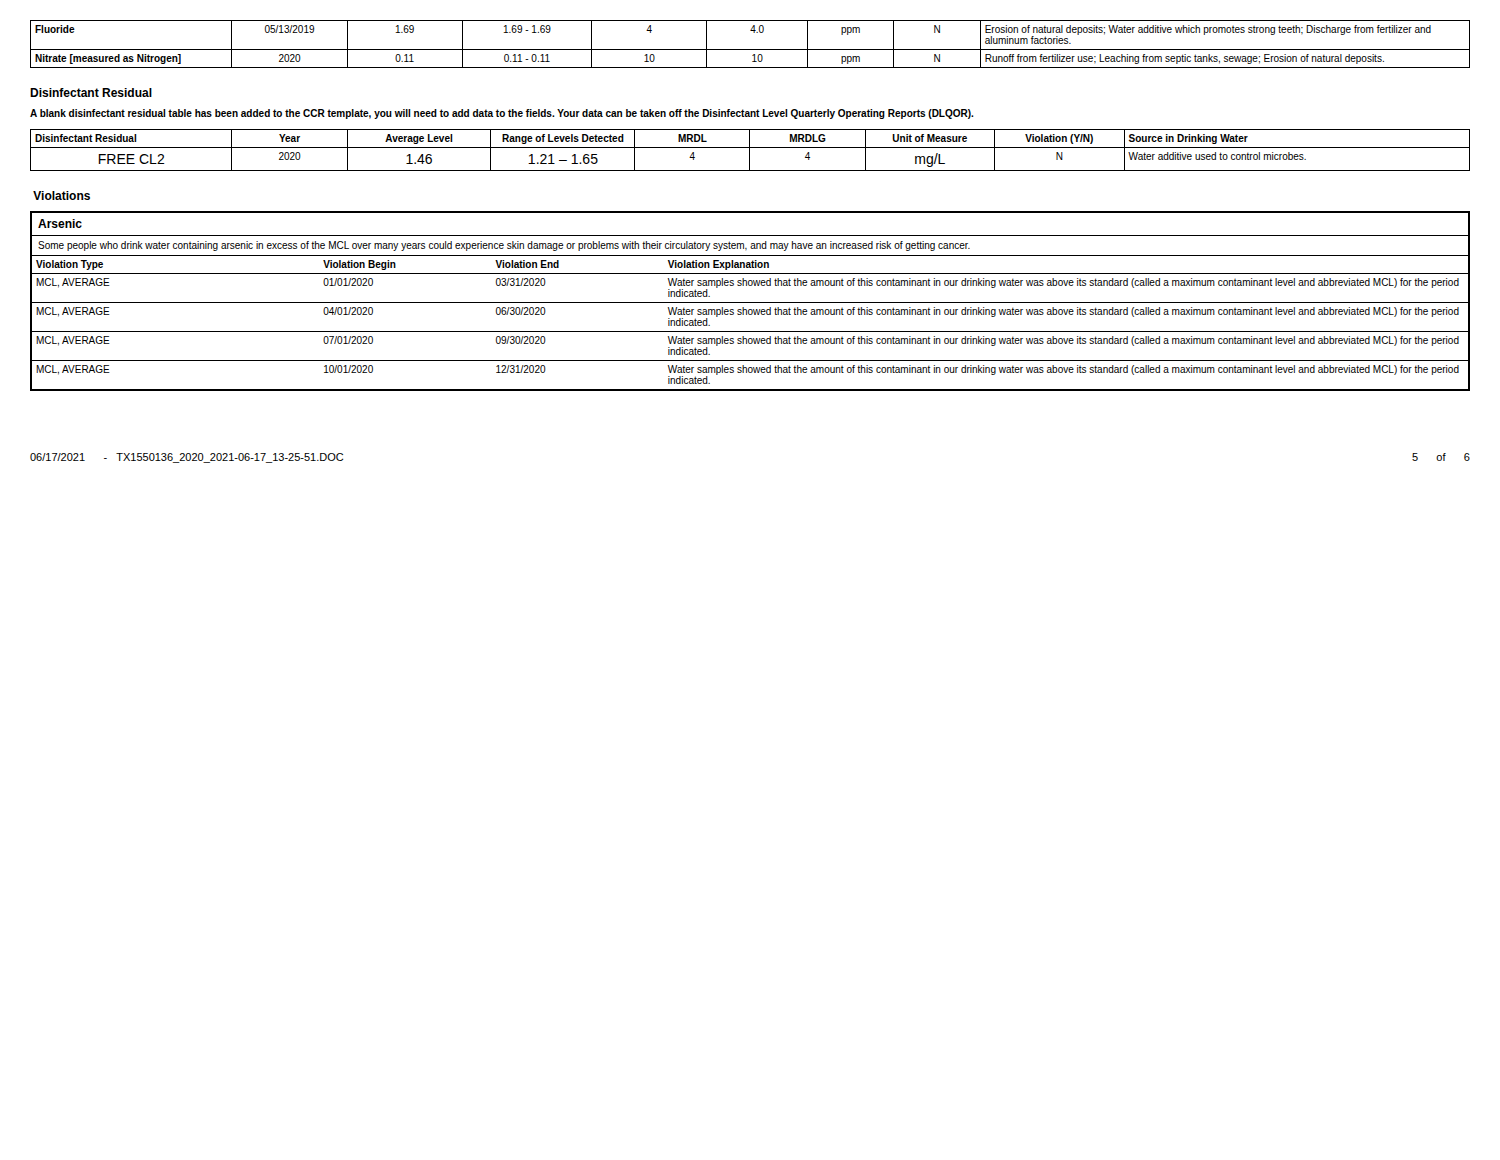| Fluoride | 05/13/2019 | 1.69 | 1.69 - 1.69 | 4 | 4.0 | ppm | N | Erosion of natural deposits; Water additive which promotes strong teeth; Discharge from fertilizer and aluminum factories. |
| Nitrate [measured as Nitrogen] | 2020 | 0.11 | 0.11 - 0.11 | 10 | 10 | ppm | N | Runoff from fertilizer use; Leaching from septic tanks, sewage; Erosion of natural deposits. |
Disinfectant Residual
A blank disinfectant residual table has been added to the CCR template, you will need to add data to the fields. Your data can be taken off the Disinfectant Level Quarterly Operating Reports (DLQOR).
| Disinfectant Residual | Year | Average Level | Range of Levels Detected | MRDL | MRDLG | Unit of Measure | Violation (Y/N) | Source in Drinking Water |
| --- | --- | --- | --- | --- | --- | --- | --- | --- |
| FREE CL2 | 2020 | 1.46 | 1.21 – 1.65 | 4 | 4 | mg/L | N | Water additive used to control microbes. |
Violations
Arsenic
Some people who drink water containing arsenic in excess of the MCL over many years could experience skin damage or problems with their circulatory system, and may have an increased risk of getting cancer.
| Violation Type | Violation Begin | Violation End | Violation Explanation |
| --- | --- | --- | --- |
| MCL, AVERAGE | 01/01/2020 | 03/31/2020 | Water samples showed that the amount of this contaminant in our drinking water was above its standard (called a maximum contaminant level and abbreviated MCL) for the period indicated. |
| MCL, AVERAGE | 04/01/2020 | 06/30/2020 | Water samples showed that the amount of this contaminant in our drinking water was above its standard (called a maximum contaminant level and abbreviated MCL) for the period indicated. |
| MCL, AVERAGE | 07/01/2020 | 09/30/2020 | Water samples showed that the amount of this contaminant in our drinking water was above its standard (called a maximum contaminant level and abbreviated MCL) for the period indicated. |
| MCL, AVERAGE | 10/01/2020 | 12/31/2020 | Water samples showed that the amount of this contaminant in our drinking water was above its standard (called a maximum contaminant level and abbreviated MCL) for the period indicated. |
06/17/2021 - TX1550136_2020_2021-06-17_13-25-51.DOC
5 of 6